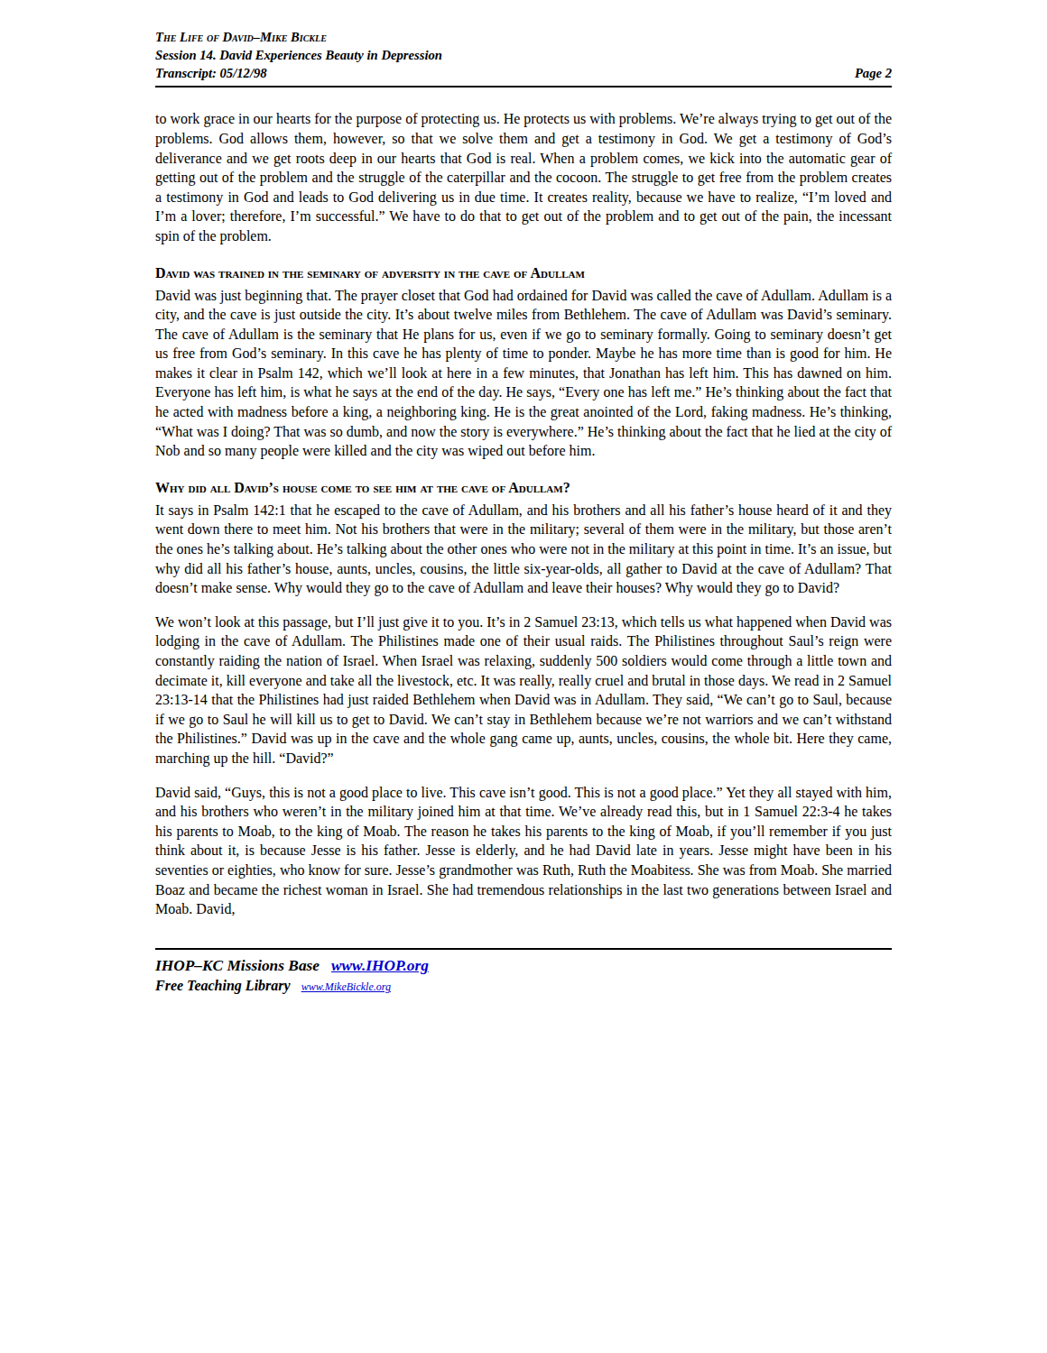The Life of David–Mike Bickle
Session 14. David Experiences Beauty in Depression
Transcript: 05/12/98 Page 2
to work grace in our hearts for the purpose of protecting us. He protects us with problems. We’re always trying to get out of the problems. God allows them, however, so that we solve them and get a testimony in God. We get a testimony of God’s deliverance and we get roots deep in our hearts that God is real. When a problem comes, we kick into the automatic gear of getting out of the problem and the struggle of the caterpillar and the cocoon. The struggle to get free from the problem creates a testimony in God and leads to God delivering us in due time. It creates reality, because we have to realize, “I’m loved and I’m a lover; therefore, I’m successful.” We have to do that to get out of the problem and to get out of the pain, the incessant spin of the problem.
David was trained in the seminary of adversity in the cave of Adullam
David was just beginning that. The prayer closet that God had ordained for David was called the cave of Adullam. Adullam is a city, and the cave is just outside the city. It’s about twelve miles from Bethlehem. The cave of Adullam was David’s seminary. The cave of Adullam is the seminary that He plans for us, even if we go to seminary formally. Going to seminary doesn’t get us free from God’s seminary. In this cave he has plenty of time to ponder. Maybe he has more time than is good for him. He makes it clear in Psalm 142, which we’ll look at here in a few minutes, that Jonathan has left him. This has dawned on him. Everyone has left him, is what he says at the end of the day. He says, “Every one has left me.” He’s thinking about the fact that he acted with madness before a king, a neighboring king. He is the great anointed of the Lord, faking madness. He’s thinking, “What was I doing? That was so dumb, and now the story is everywhere.” He’s thinking about the fact that he lied at the city of Nob and so many people were killed and the city was wiped out before him.
Why did all David’s house come to see him at the cave of Adullam?
It says in Psalm 142:1 that he escaped to the cave of Adullam, and his brothers and all his father’s house heard of it and they went down there to meet him. Not his brothers that were in the military; several of them were in the military, but those aren’t the ones he’s talking about. He’s talking about the other ones who were not in the military at this point in time. It’s an issue, but why did all his father’s house, aunts, uncles, cousins, the little six-year-olds, all gather to David at the cave of Adullam? That doesn’t make sense. Why would they go to the cave of Adullam and leave their houses? Why would they go to David?
We won’t look at this passage, but I’ll just give it to you. It’s in 2 Samuel 23:13, which tells us what happened when David was lodging in the cave of Adullam. The Philistines made one of their usual raids. The Philistines throughout Saul’s reign were constantly raiding the nation of Israel. When Israel was relaxing, suddenly 500 soldiers would come through a little town and decimate it, kill everyone and take all the livestock, etc. It was really, really cruel and brutal in those days. We read in 2 Samuel 23:13-14 that the Philistines had just raided Bethlehem when David was in Adullam. They said, “We can’t go to Saul, because if we go to Saul he will kill us to get to David. We can’t stay in Bethlehem because we’re not warriors and we can’t withstand the Philistines.” David was up in the cave and the whole gang came up, aunts, uncles, cousins, the whole bit. Here they came, marching up the hill. “David?”
David said, “Guys, this is not a good place to live. This cave isn’t good. This is not a good place.” Yet they all stayed with him, and his brothers who weren’t in the military joined him at that time. We’ve already read this, but in 1 Samuel 22:3-4 he takes his parents to Moab, to the king of Moab. The reason he takes his parents to the king of Moab, if you’ll remember if you just think about it, is because Jesse is his father. Jesse is elderly, and he had David late in years. Jesse might have been in his seventies or eighties, who know for sure. Jesse’s grandmother was Ruth, Ruth the Moabitess. She was from Moab. She married Boaz and became the richest woman in Israel. She had tremendous relationships in the last two generations between Israel and Moab. David,
IHOP–KC Missions Base www.IHOP.org
Free Teaching Library www.MikeBickle.org